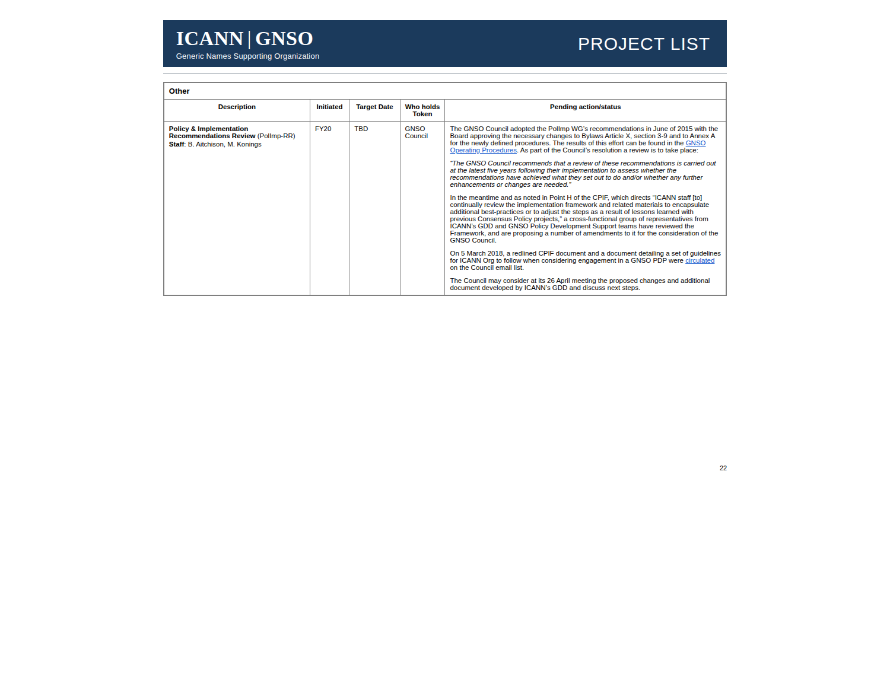ICANN|GNSO
Generic Names Supporting Organization
PROJECT LIST
| Other |
| Description | Initiated | Target Date | Who holds Token | Pending action/status |
| Policy & Implementation Recommendations Review (PolImp-RR) Staff : B. Aitchison, M. Konings | FY20 | TBD | GNSO Council | The GNSO Council adopted the PolImp WG’s recommendations in June of 2015 with the Board approving the necessary changes to Bylaws Article X, section 3-9 and to Annex A for the newly defined procedures. The results of this effort can be found in the GNSO Operating Procedures . As part of the Council’s resolution a review is to take place: “The GNSO Council recommends that a review of these recommendations is carried out at the latest five years following their implementation to assess whether the recommendations have achieved what they set out to do and/or whether any further enhancements or changes are needed.” In the meantime and as noted in Point H of the CPIF, which directs “ICANN staff [to] continually review the implementation framework and related materials to encapsulate additional best-practices or to adjust the steps as a result of lessons learned with previous Consensus Policy projects,” a cross-functional group of representatives from ICANN’s GDD and GNSO Policy Development Support teams have reviewed the Framework, and are proposing a number of amendments to it for the consideration of the GNSO Council. On 5 March 2018, a redlined CPIF document and a document detailing a set of guidelines for ICANN Org to follow when considering engagement in a GNSO PDP were circulated on the Council email list. The Council may consider at its 26 April meeting the proposed changes and additional document developed by ICANN’s GDD and discuss next steps. |
22